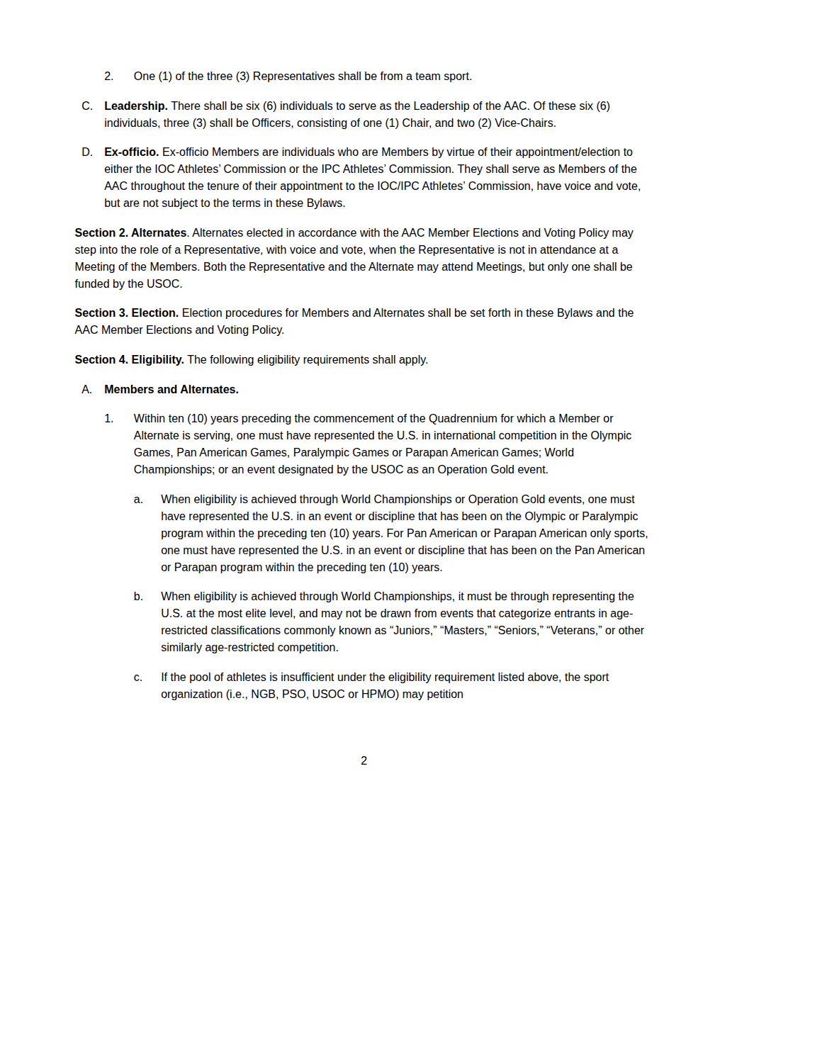2. One (1) of the three (3) Representatives shall be from a team sport.
C. Leadership. There shall be six (6) individuals to serve as the Leadership of the AAC. Of these six (6) individuals, three (3) shall be Officers, consisting of one (1) Chair, and two (2) Vice-Chairs.
D. Ex-officio. Ex-officio Members are individuals who are Members by virtue of their appointment/election to either the IOC Athletes’ Commission or the IPC Athletes’ Commission. They shall serve as Members of the AAC throughout the tenure of their appointment to the IOC/IPC Athletes’ Commission, have voice and vote, but are not subject to the terms in these Bylaws.
Section 2. Alternates. Alternates elected in accordance with the AAC Member Elections and Voting Policy may step into the role of a Representative, with voice and vote, when the Representative is not in attendance at a Meeting of the Members. Both the Representative and the Alternate may attend Meetings, but only one shall be funded by the USOC.
Section 3. Election. Election procedures for Members and Alternates shall be set forth in these Bylaws and the AAC Member Elections and Voting Policy.
Section 4. Eligibility. The following eligibility requirements shall apply.
A. Members and Alternates.
1. Within ten (10) years preceding the commencement of the Quadrennium for which a Member or Alternate is serving, one must have represented the U.S. in international competition in the Olympic Games, Pan American Games, Paralympic Games or Parapan American Games; World Championships; or an event designated by the USOC as an Operation Gold event.
a. When eligibility is achieved through World Championships or Operation Gold events, one must have represented the U.S. in an event or discipline that has been on the Olympic or Paralympic program within the preceding ten (10) years. For Pan American or Parapan American only sports, one must have represented the U.S. in an event or discipline that has been on the Pan American or Parapan program within the preceding ten (10) years.
b. When eligibility is achieved through World Championships, it must be through representing the U.S. at the most elite level, and may not be drawn from events that categorize entrants in age-restricted classifications commonly known as “Juniors,” “Masters,” “Seniors,” “Veterans,” or other similarly age-restricted competition.
c. If the pool of athletes is insufficient under the eligibility requirement listed above, the sport organization (i.e., NGB, PSO, USOC or HPMO) may petition
2